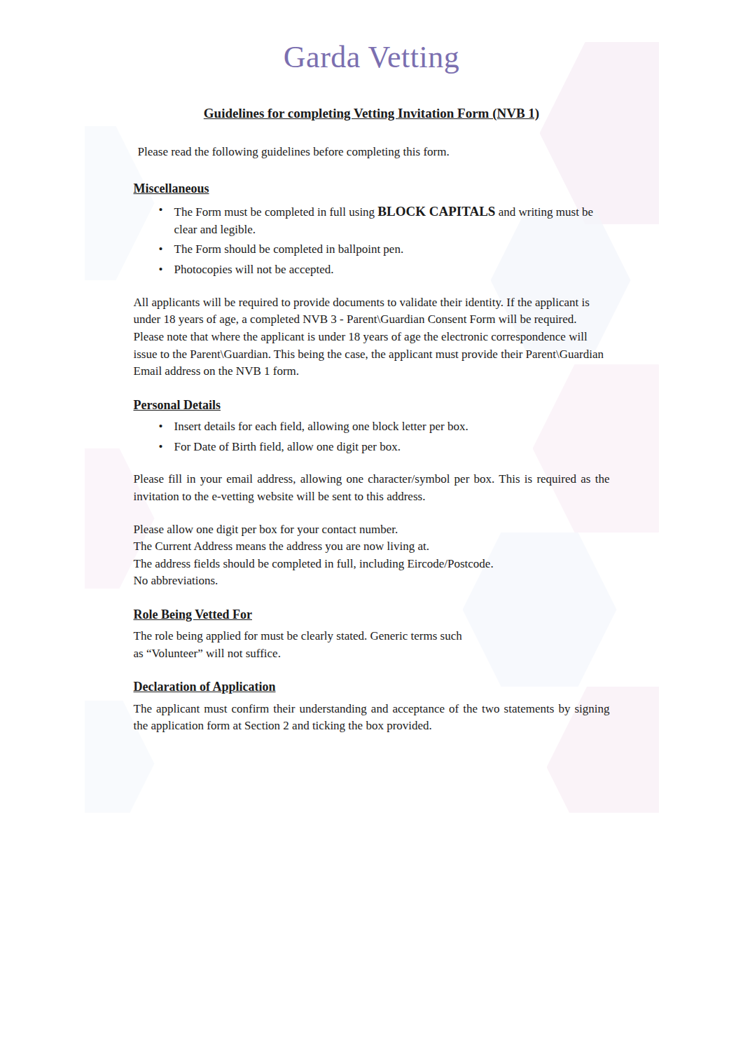Garda Vetting
Guidelines for completing Vetting Invitation Form (NVB 1)
Please read the following guidelines before completing this form.
Miscellaneous
The Form must be completed in full using BLOCK CAPITALS and writing must be clear and legible.
The Form should be completed in ballpoint pen.
Photocopies will not be accepted.
All applicants will be required to provide documents to validate their identity. If the applicant is under 18 years of age, a completed NVB 3 - Parent\Guardian Consent Form will be required. Please note that where the applicant is under 18 years of age the electronic correspondence will issue to the Parent\Guardian. This being the case, the applicant must provide their Parent\Guardian Email address on the NVB 1 form.
Personal Details
Insert details for each field, allowing one block letter per box.
For Date of Birth field, allow one digit per box.
Please fill in your email address, allowing one character/symbol per box. This is required as the invitation to the e-vetting website will be sent to this address.
Please allow one digit per box for your contact number.
The Current Address means the address you are now living at.
The address fields should be completed in full, including Eircode/Postcode.
No abbreviations.
Role Being Vetted For
The role being applied for must be clearly stated. Generic terms such
as “Volunteer” will not suffice.
Declaration of Application
The applicant must confirm their understanding and acceptance of the two statements by signing the application form at Section 2 and ticking the box provided.